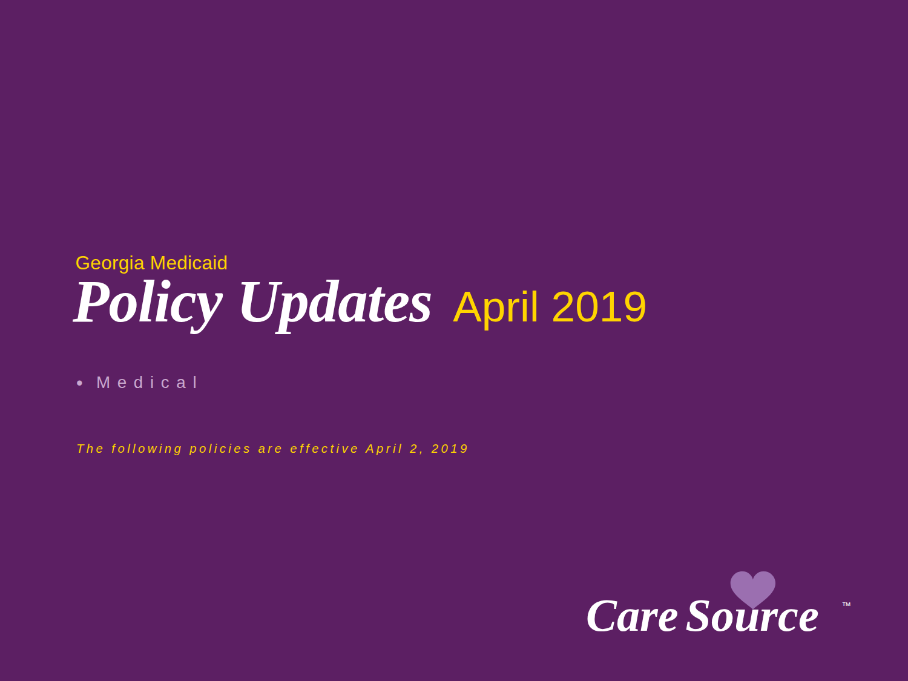Georgia Medicaid
Policy Updates April 2019
Medical
The following policies are effective April 2, 2019
Care Source ™